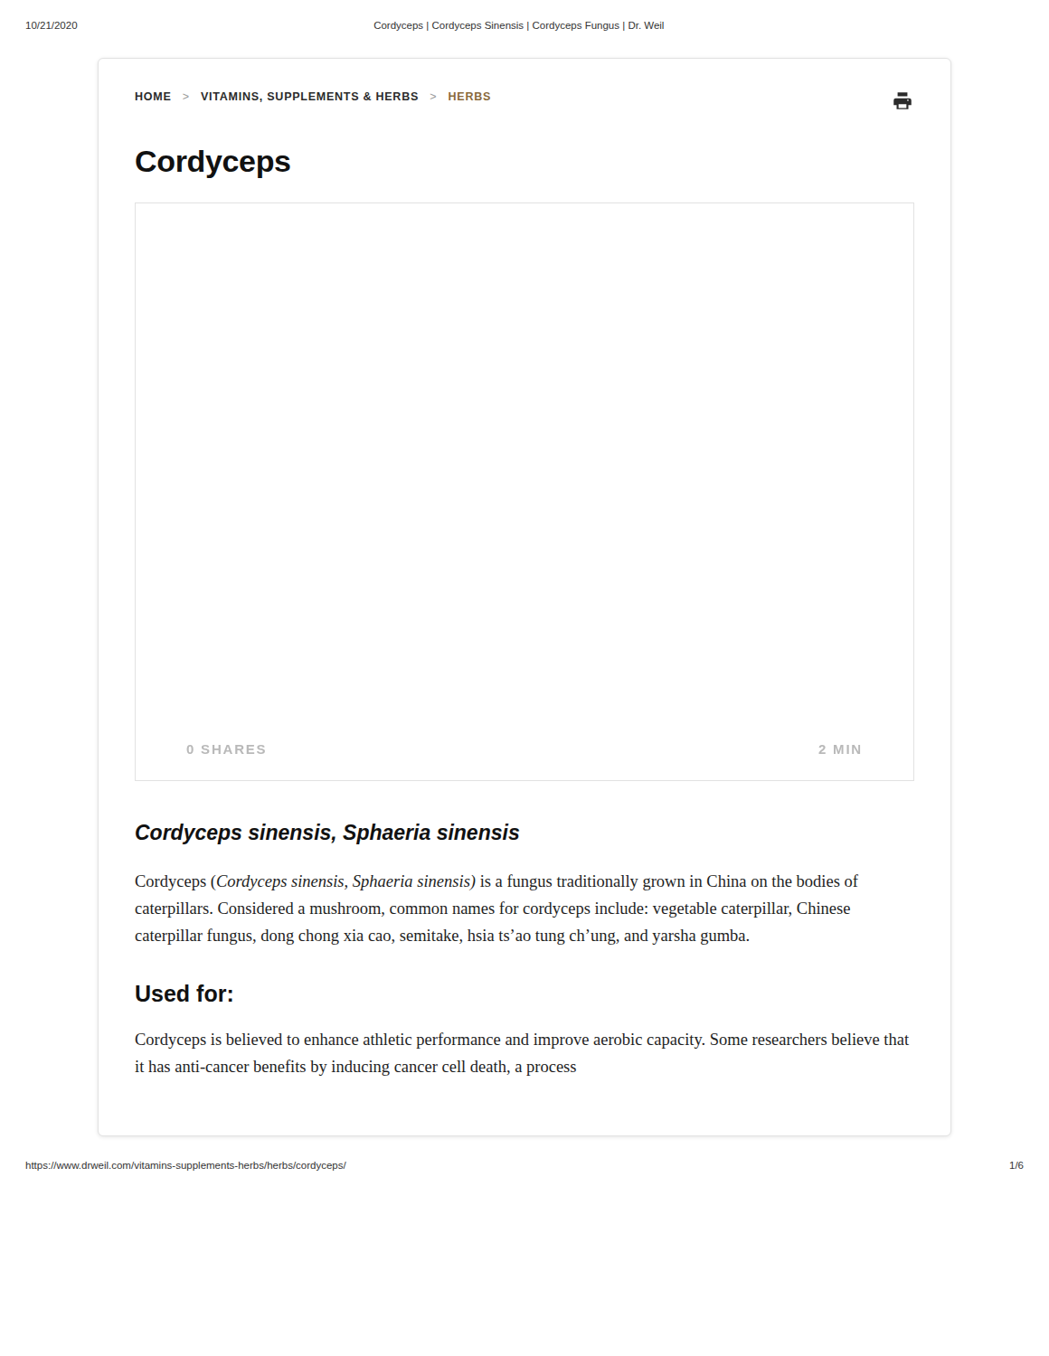10/21/2020 Cordyceps | Cordyceps Sinensis | Cordyceps Fungus | Dr. Weil
HOME > VITAMINS, SUPPLEMENTS & HERBS > HERBS
Cordyceps
0 SHARES 2 MIN
Cordyceps sinensis, Sphaeria sinensis
Cordyceps (Cordyceps sinensis, Sphaeria sinensis) is a fungus traditionally grown in China on the bodies of caterpillars. Considered a mushroom, common names for cordyceps include: vegetable caterpillar, Chinese caterpillar fungus, dong chong xia cao, semitake, hsia ts’ao tung ch’ung, and yarsha gumba.
Used for:
Cordyceps is believed to enhance athletic performance and improve aerobic capacity. Some researchers believe that it has anti-cancer benefits by inducing cancer cell death, a process
https://www.drweil.com/vitamins-supplements-herbs/herbs/cordyceps/ 1/6